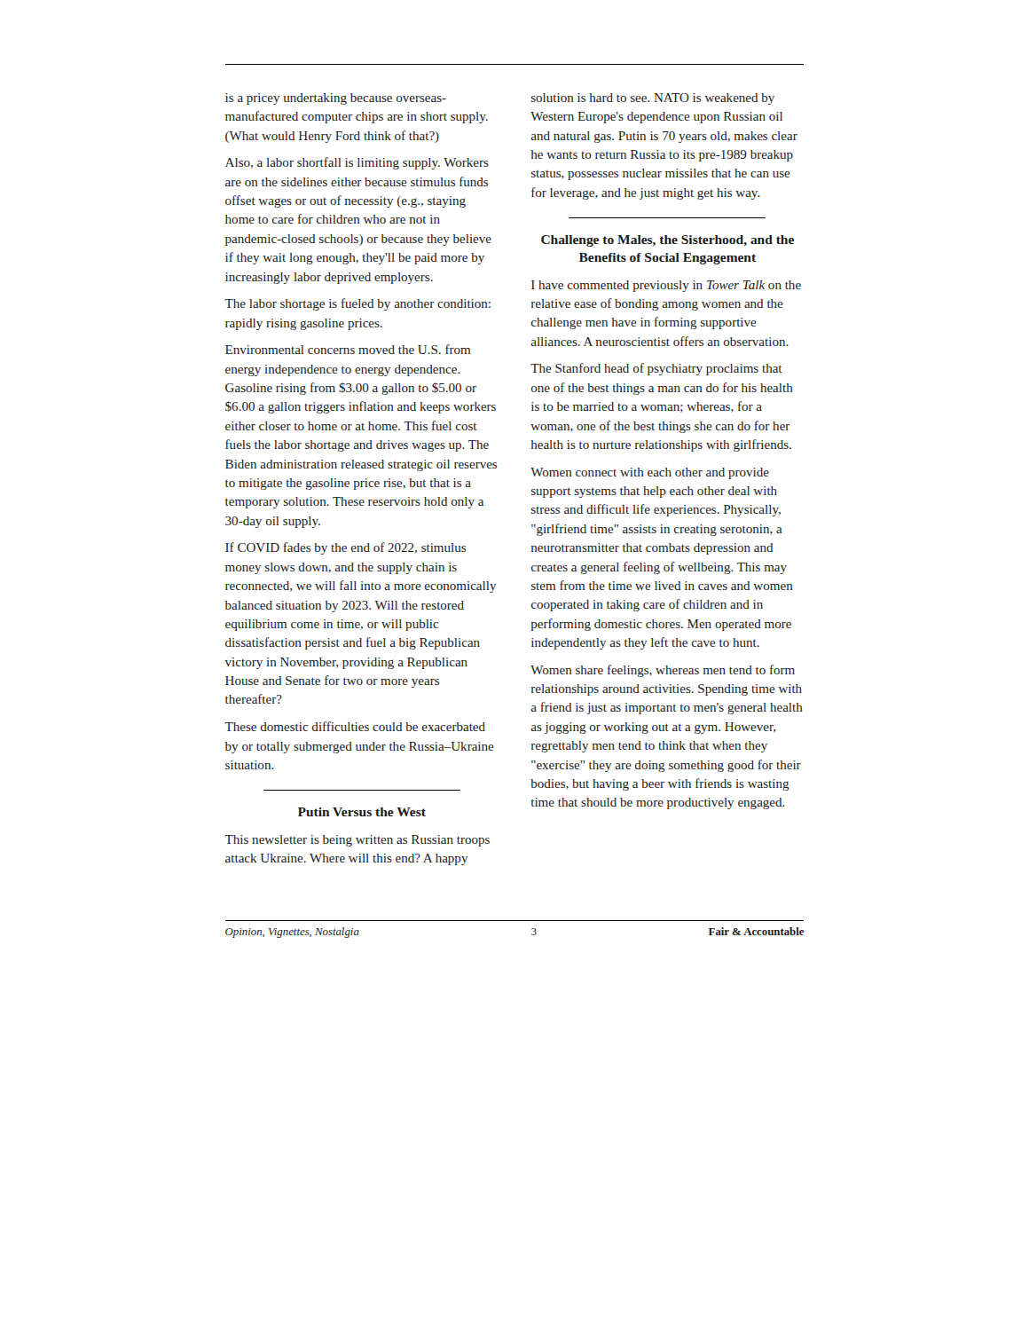is a pricey undertaking because overseas-manufactured computer chips are in short supply. (What would Henry Ford think of that?)
Also, a labor shortfall is limiting supply. Workers are on the sidelines either because stimulus funds offset wages or out of necessity (e.g., staying home to care for children who are not in pandemic-closed schools) or because they believe if they wait long enough, they'll be paid more by increasingly labor deprived employers.
The labor shortage is fueled by another condition: rapidly rising gasoline prices.
Environmental concerns moved the U.S. from energy independence to energy dependence. Gasoline rising from $3.00 a gallon to $5.00 or $6.00 a gallon triggers inflation and keeps workers either closer to home or at home. This fuel cost fuels the labor shortage and drives wages up. The Biden administration released strategic oil reserves to mitigate the gasoline price rise, but that is a temporary solution. These reservoirs hold only a 30-day oil supply.
If COVID fades by the end of 2022, stimulus money slows down, and the supply chain is reconnected, we will fall into a more economically balanced situation by 2023. Will the restored equilibrium come in time, or will public dissatisfaction persist and fuel a big Republican victory in November, providing a Republican House and Senate for two or more years thereafter?
These domestic difficulties could be exacerbated by or totally submerged under the Russia–Ukraine situation.
Putin Versus the West
This newsletter is being written as Russian troops attack Ukraine. Where will this end? A happy solution is hard to see. NATO is weakened by Western Europe's dependence upon Russian oil and natural gas. Putin is 70 years old, makes clear he wants to return Russia to its pre-1989 breakup status, possesses nuclear missiles that he can use for leverage, and he just might get his way.
Challenge to Males, the Sisterhood, and the Benefits of Social Engagement
I have commented previously in Tower Talk on the relative ease of bonding among women and the challenge men have in forming supportive alliances. A neuroscientist offers an observation.
The Stanford head of psychiatry proclaims that one of the best things a man can do for his health is to be married to a woman; whereas, for a woman, one of the best things she can do for her health is to nurture relationships with girlfriends.
Women connect with each other and provide support systems that help each other deal with stress and difficult life experiences. Physically, "girlfriend time" assists in creating serotonin, a neurotransmitter that combats depression and creates a general feeling of wellbeing. This may stem from the time we lived in caves and women cooperated in taking care of children and in performing domestic chores. Men operated more independently as they left the cave to hunt.
Women share feelings, whereas men tend to form relationships around activities. Spending time with a friend is just as important to men's general health as jogging or working out at a gym. However, regrettably men tend to think that when they "exercise" they are doing something good for their bodies, but having a beer with friends is wasting time that should be more productively engaged.
Opinion, Vignettes, Nostalgia 3 Fair & Accountable